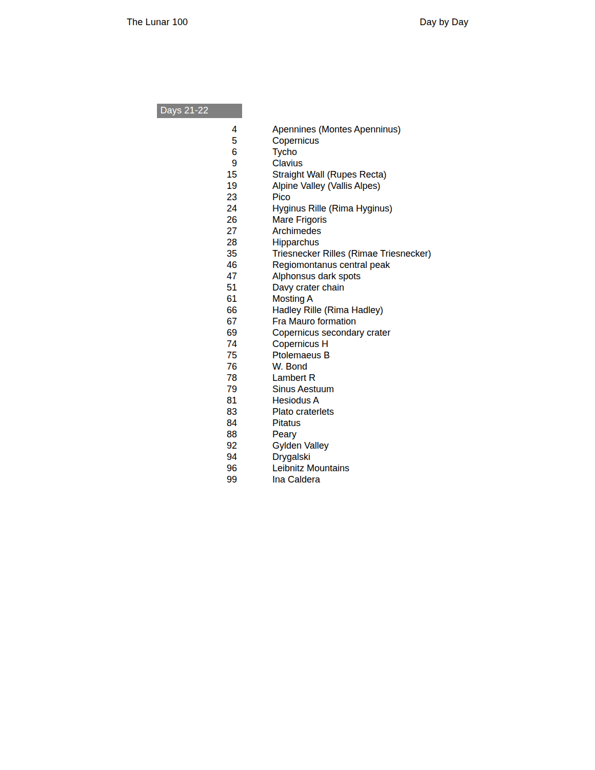The Lunar 100
Day by Day
Days 21-22
| 4 | Apennines (Montes Apenninus) |
| 5 | Copernicus |
| 6 | Tycho |
| 9 | Clavius |
| 15 | Straight Wall (Rupes Recta) |
| 19 | Alpine Valley (Vallis Alpes) |
| 23 | Pico |
| 24 | Hyginus Rille (Rima Hyginus) |
| 26 | Mare Frigoris |
| 27 | Archimedes |
| 28 | Hipparchus |
| 35 | Triesnecker Rilles (Rimae Triesnecker) |
| 46 | Regiomontanus central peak |
| 47 | Alphonsus dark spots |
| 51 | Davy crater chain |
| 61 | Mosting A |
| 66 | Hadley Rille (Rima Hadley) |
| 67 | Fra Mauro formation |
| 69 | Copernicus secondary crater |
| 74 | Copernicus H |
| 75 | Ptolemaeus B |
| 76 | W. Bond |
| 78 | Lambert R |
| 79 | Sinus Aestuum |
| 81 | Hesiodus A |
| 83 | Plato craterlets |
| 84 | Pitatus |
| 88 | Peary |
| 92 | Gylden Valley |
| 94 | Drygalski |
| 96 | Leibnitz Mountains |
| 99 | Ina Caldera |